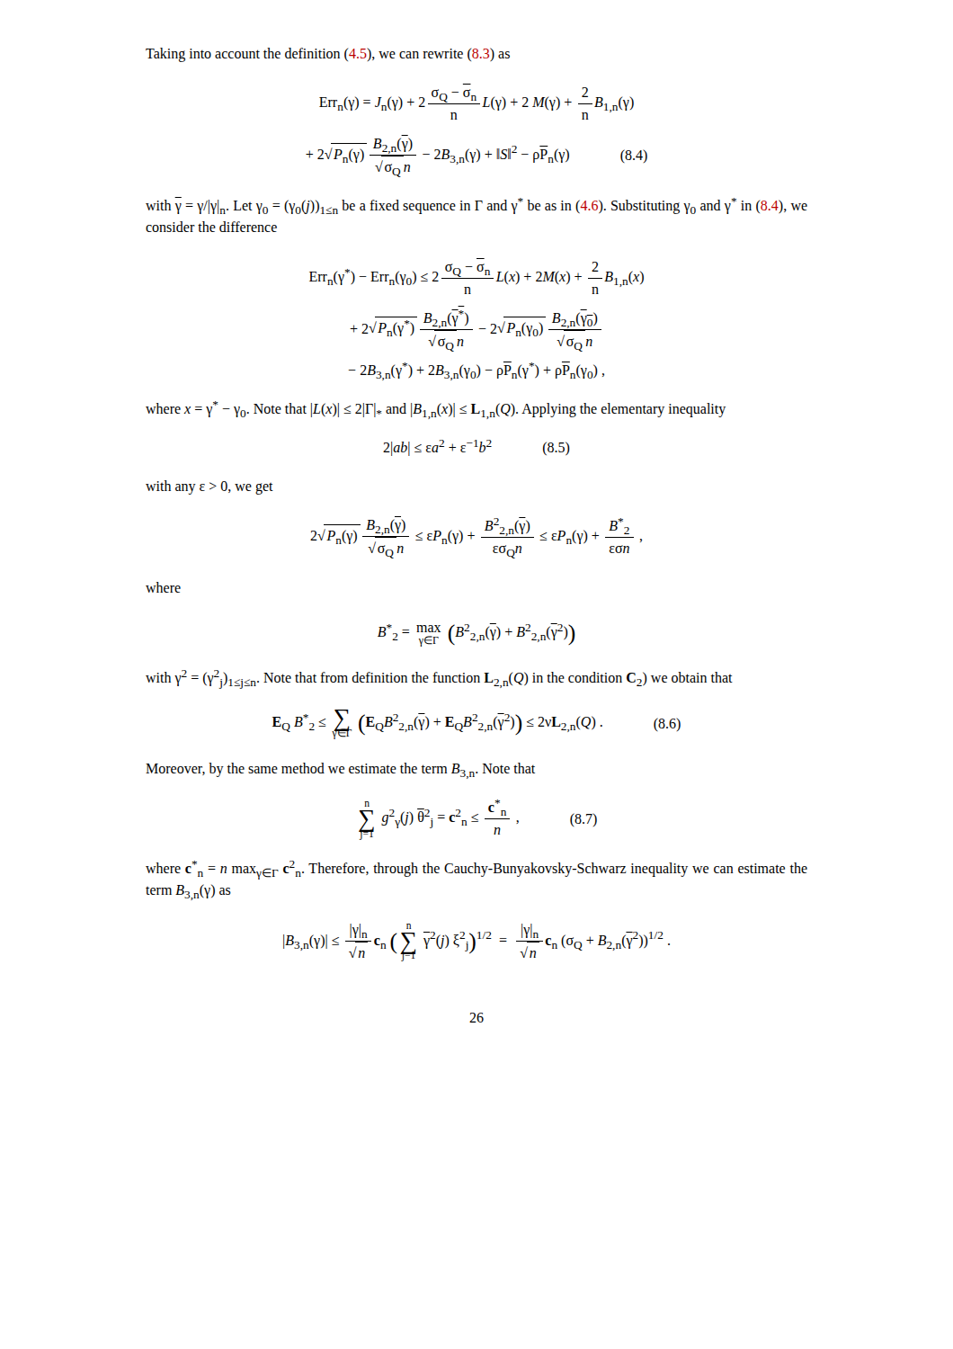Taking into account the definition (4.5), we can rewrite (8.3) as
Errn(γ) = Jn(γ) + 2σQ − σn n L(γ) + 2 M(γ) + 2 n B1,n(γ)
+ 2√Pn(γ) B2,n(γ)√σQ n − 2B3,n(γ) + ‖S‖2 − ρPn(γ) (8.4)
with γ = γ/|γ|n. Let γ0 = (γ0(j))1≤n be a fixed sequence in Γ and γ* be as in (4.6). Substituting γ0 and γ* in (8.4), we consider the difference
Errn(γ*) − Errn(γ0) ≤ 2σQ − σn n L(x) + 2M(x) + 2 n B1,n(x)
+ 2√Pn(γ*) B2,n(γ*)√σQ n − 2√Pn(γ0) B2,n(γ0)√σQ n
− 2B3,n(γ*) + 2B3,n(γ0) − ρPn(γ*) + ρPn(γ0) ,
where x = γ* − γ0. Note that |L(x)| ≤ 2|Γ|* and |B1,n(x)| ≤ L1,n(Q). Applying the elementary inequality
2|ab| ≤ εa2 + ε−1b2 (8.5)
with any ε > 0, we get
2√Pn(γ) B2,n(γ)√σQ n ≤ εPn(γ) + B22,n(γ) εσQn ≤ εPn(γ) + B*2 εσn ,
where
B*2 = maxγ∈Γ (B22,n(γ) + B22,n(γ2))
with γ2 = (γ2j)1≤j≤n. Note that from definition the function L2,n(Q) in the condition C2) we obtain that
EQ B*2 ≤ ∑γ∈Γ (EQB22,n(γ) + EQB22,n(γ2)) ≤ 2νL2,n(Q) . (8.6)
Moreover, by the same method we estimate the term B3,n. Note that
n∑j=1 g2γ(j) θ2j = c2n ≤ c*n n , (8.7)
where c*n = n maxγ∈Γ c2n. Therefore, through the Cauchy-Bunyakovsky-Schwarz inequality we can estimate the term B3,n(γ) as
|B3,n(γ)| ≤ |γ|n√n cn (n∑j=1 γ2(j) ξ2j)1/2 = |γ|n√n cn (σQ + B2,n(γ2))1/2 .
26